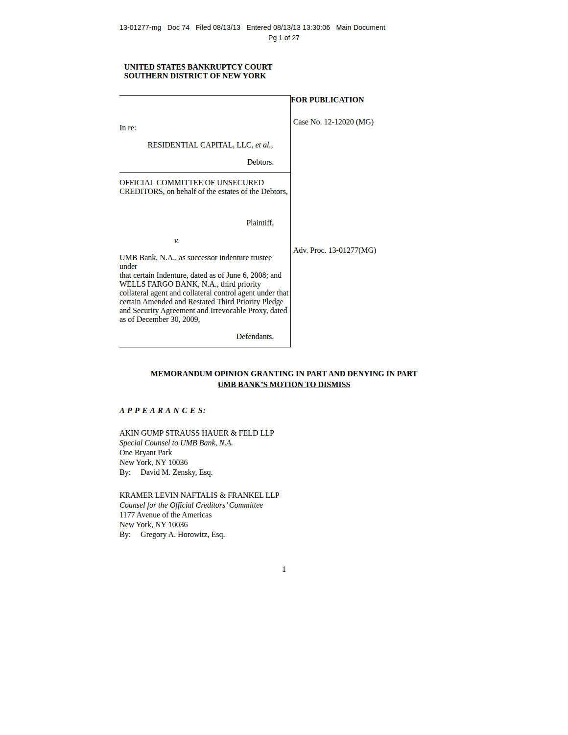13-01277-mg Doc 74 Filed 08/13/13 Entered 08/13/13 13:30:06 Main Document
Pg 1 of 27
UNITED STATES BANKRUPTCY COURT
SOUTHERN DISTRICT OF NEW YORK
| | FOR PUBLICATION |
| In re: RESIDENTIAL CAPITAL, LLC, et al. , Debtors. | Case No. 12-12020 (MG) |
| OFFICIAL COMMITTEE OF UNSECURED CREDITORS, on behalf of the estates of the Debtors, Plaintiff, v. UMB Bank, N.A., as successor indenture trustee under that certain Indenture, dated as of June 6, 2008; and WELLS FARGO BANK, N.A., third priority collateral agent and collateral control agent under that certain Amended and Restated Third Priority Pledge and Security Agreement and Irrevocable Proxy, dated as of December 30, 2009, Defendants. | Adv. Proc. 13-01277(MG) |
MEMORANDUM OPINION GRANTING IN PART AND DENYING IN PART
UMB BANK’S MOTION TO DISMISS
A P P E A R A N C E S:
AKIN GUMP STRAUSS HAUER & FELD LLP
Special Counsel to UMB Bank, N.A.
One Bryant Park
New York, NY 10036
By: David M. Zensky, Esq.
KRAMER LEVIN NAFTALIS & FRANKEL LLP
Counsel for the Official Creditors’ Committee
1177 Avenue of the Americas
New York, NY 10036
By: Gregory A. Horowitz, Esq.
1